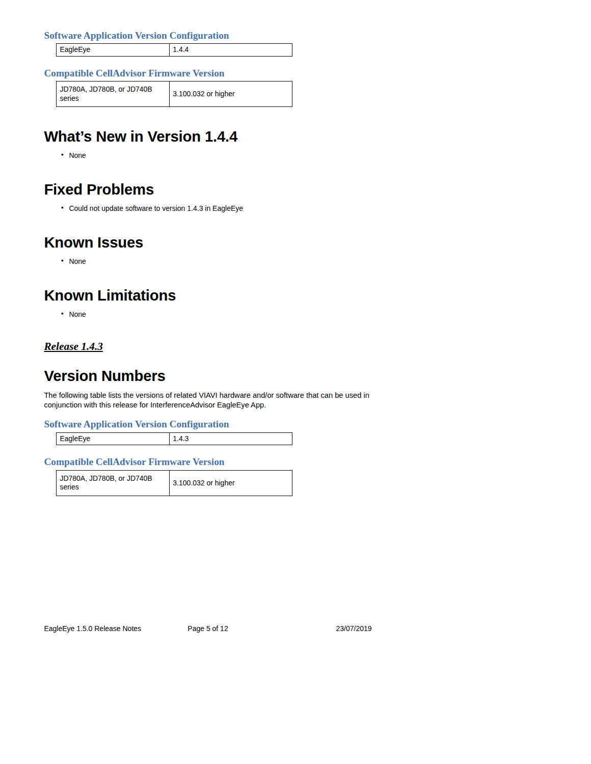Software Application Version Configuration
| EagleEye | 1.4.4 |
Compatible CellAdvisor Firmware Version
| JD780A, JD780B, or JD740B series | 3.100.032 or higher |
What’s New in Version 1.4.4
None
Fixed Problems
Could not update software to version 1.4.3 in EagleEye
Known Issues
None
Known Limitations
None
Release 1.4.3
Version Numbers
The following table lists the versions of related VIAVI hardware and/or software that can be used in conjunction with this release for InterferenceAdvisor EagleEye App.
Software Application Version Configuration
| EagleEye | 1.4.3 |
Compatible CellAdvisor Firmware Version
| JD780A, JD780B, or JD740B series | 3.100.032 or higher |
EagleEye 1.5.0 Release Notes
Page 5 of 12
23/07/2019